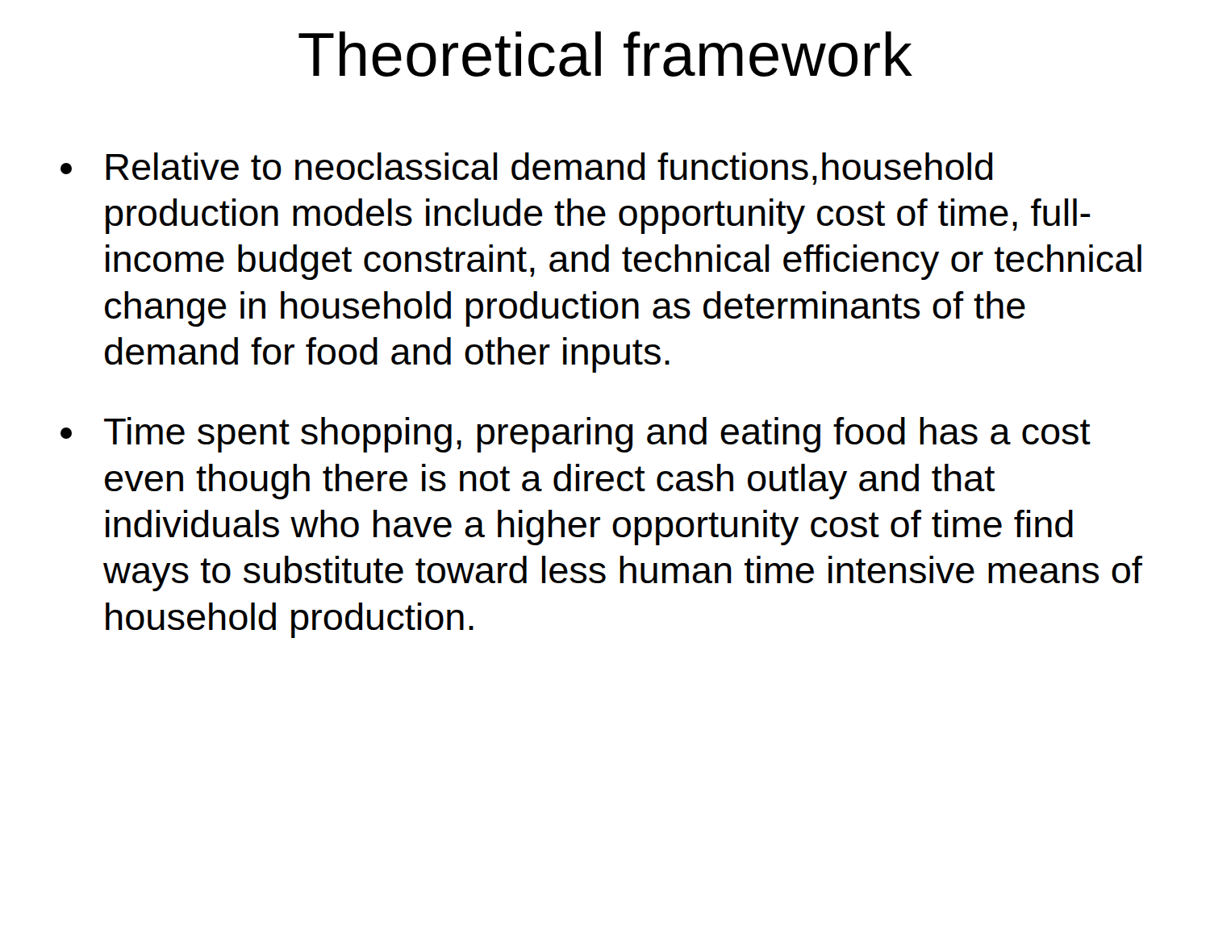Theoretical framework
Relative to neoclassical demand functions,household production models include the opportunity cost of time, full-income budget constraint, and technical efficiency or technical change in household production as determinants of the demand for food and other inputs.
Time spent shopping, preparing and eating food has a cost even though there is not a direct cash outlay and that individuals who have a higher opportunity cost of time find ways to substitute toward less human time intensive means of household production.